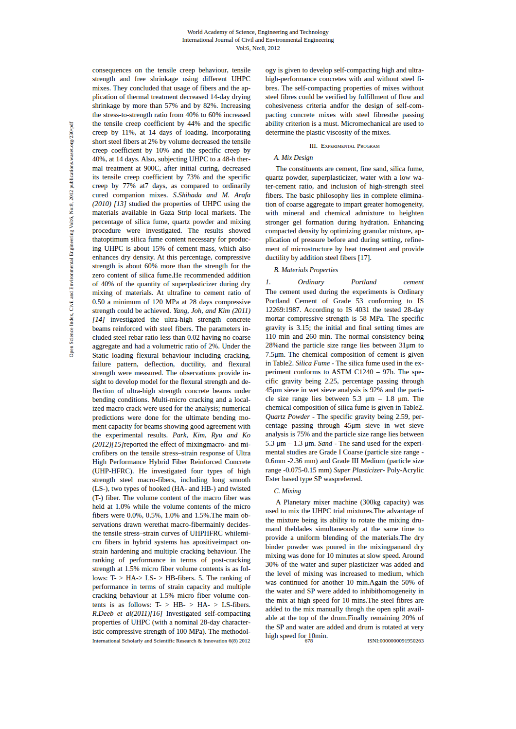World Academy of Science, Engineering and Technology
International Journal of Civil and Environmental Engineering
Vol:6, No:8, 2012
Open Science Index, Civil and Environmental Engineering Vol:6, No:8, 2012 publications.waset.org/230/pdf
consequences on the tensile creep behaviour, tensile strength and free shrinkage using different UHPC mixes. They concluded that usage of fibers and the application of thermal treatment decreased 14-day drying shrinkage by more than 57% and by 82%. Increasing the stress-to-strength ratio from 40% to 60% increased the tensile creep coefficient by 44% and the specific creep by 11%, at 14 days of loading. Incorporating short steel fibers at 2% by volume decreased the tensile creep coefficient by 10% and the specific creep by 40%, at 14 days. Also, subjecting UHPC to a 48-h thermal treatment at 900C, after initial curing, decreased its tensile creep coefficient by 73% and the specific creep by 77% at7 days, as compared to ordinarily cured companion mixes. S.Shihada and M. Arafa (2010) [13] studied the properties of UHPC using the materials available in Gaza Strip local markets. The percentage of silica fume, quartz powder and mixing procedure were investigated. The results showed thatoptimum silica fume content necessary for producing UHPC is about 15% of cement mass, which also enhances dry density. At this percentage, compressive strength is about 60% more than the strength for the zero content of silica fume.He recommended addition of 40% of the quantity of superplasticizer during dry mixing of materials. At ultrafine to cement ratio of 0.50 a minimum of 120 MPa at 28 days compressive strength could be achieved. Yang, Joh, and Kim (2011) [14] investigated the ultra-high strength concrete beams reinforced with steel fibers. The parameters included steel rebar ratio less than 0.02 having no coarse aggregate and had a volumetric ratio of 2%. Under the Static loading flexural behaviour including cracking, failure pattern, deflection, ductility, and flexural strength were measured. The observations provide insight to develop model for the flexural strength and deflection of ultra-high strength concrete beams under bending conditions. Multi-micro cracking and a localized macro crack were used for the analysis; numerical predictions were done for the ultimate bending moment capacity for beams showing good agreement with the experimental results. Park, Kim, Ryu and Ko (2012)[15] reported the effect of mixingmacro- and microfibers on the tensile stress–strain response of Ultra High Performance Hybrid Fiber Reinforced Concrete (UHP-HFRC). He investigated four types of high strength steel macro-fibers, including long smooth (LS-), two types of hooked (HA- and HB-) and twisted (T-) fiber. The volume content of the macro fiber was held at 1.0% while the volume contents of the micro fibers were 0.0%, 0.5%, 1.0% and 1.5%.The main observations drawn werethat macro-fibermainly decidesthe tensile stress–strain curves of UHPHFRC whilemicro fibers in hybrid systems has apositiveimpact onstrain hardening and multiple cracking behaviour. The ranking of performance in terms of post-cracking strength at 1.5% micro fiber volume contents is as follows: T- > HA-> LS- > HB-fibers. 5. The ranking of performance in terms of strain capacity and multiple cracking behaviour at 1.5% micro fiber volume contents is as follows: T- > HB- > HA- > LS-fibers. R.Deeb et al(2011)[16] Investigated self-compacting properties of UHPC (with a nominal 28-day characteristic compressive strength of 100 MPa). The methodology is given to develop self-compacting high and ultra-high-performance concretes with and without steel fibres. The self-compacting properties of mixes without steel fibres could be verified by fulfillment of flow and cohesiveness criteria andfor the design of self-compacting concrete mixes with steel fibresthe passing ability criterion is a must. Micromechanical are used to determine the plastic viscosity of the mixes.
III. Experimental Program
A. Mix Design
The constituents are cement, fine sand, silica fume, quartz powder, superplasticizer, water with a low water-cement ratio, and inclusion of high-strength steel fibers. The basic philosophy lies in complete elimination of coarse aggregate to impart greater homogeneity, with mineral and chemical admixture to heighten stronger gel formation during hydration. Enhancing compacted density by optimizing granular mixture, application of pressure before and during setting, refinement of microstructure by heat treatment and provide ductility by addition steel fibers [17].
B. Materials Properties
1. Ordinary Portland cement
The cement used during the experiments is Ordinary Portland Cement of Grade 53 conforming to IS 12269:1987. According to IS 4031 the tested 28-day mortar compressive strength is 58 MPa. The specific gravity is 3.15; the initial and final setting times are 110 min and 260 min. The normal consistency being 28%and the particle size range lies between 31μm to 7.5μm. The chemical composition of cement is given in Table2. Silica Fume - The silica fume used in the experiment conforms to ASTM C1240 – 97b. The specific gravity being 2.25, percentage passing through 45μm sieve in wet sieve analysis is 92% and the particle size range lies between 5.3 μm – 1.8 μm. The chemical composition of silica fume is given in Table2. Quartz Powder - The specific gravity being 2.59, percentage passing through 45μm sieve in wet sieve analysis is 75% and the particle size range lies between 5.3 μm – 1.3 μm. Sand - The sand used for the experimental studies are Grade I Coarse (particle size range - 0.6mm -2.36 mm) and Grade III Medium (particle size range -0.075-0.15 mm) Super Plasticizer- Poly-Acrylic Ester based type SP waspreferred.
C. Mixing
A Planetary mixer machine (300kg capacity) was used to mix the UHPC trial mixtures.The advantage of the mixture being its ability to rotate the mixing drumand theblades simultaneously at the same time to provide a uniform blending of the materials.The dry binder powder was poured in the mixingpanand dry mixing was done for 10 minutes at slow speed. Around 30% of the water and super plasticizer was added and the level of mixing was increased to medium, which was continued for another 10 min.Again the 50% of the water and SP were added to inhibithomogeneity in the mix at high speed for 10 mins.The steel fibres are added to the mix manually throgh the open split available at the top of the drum.Finally remaining 20% of the SP and water are added and drum is rotated at very high speed for 10min.
International Scholarly and Scientific Research & Innovation 6(8) 2012 678 ISNI:0000000091950263